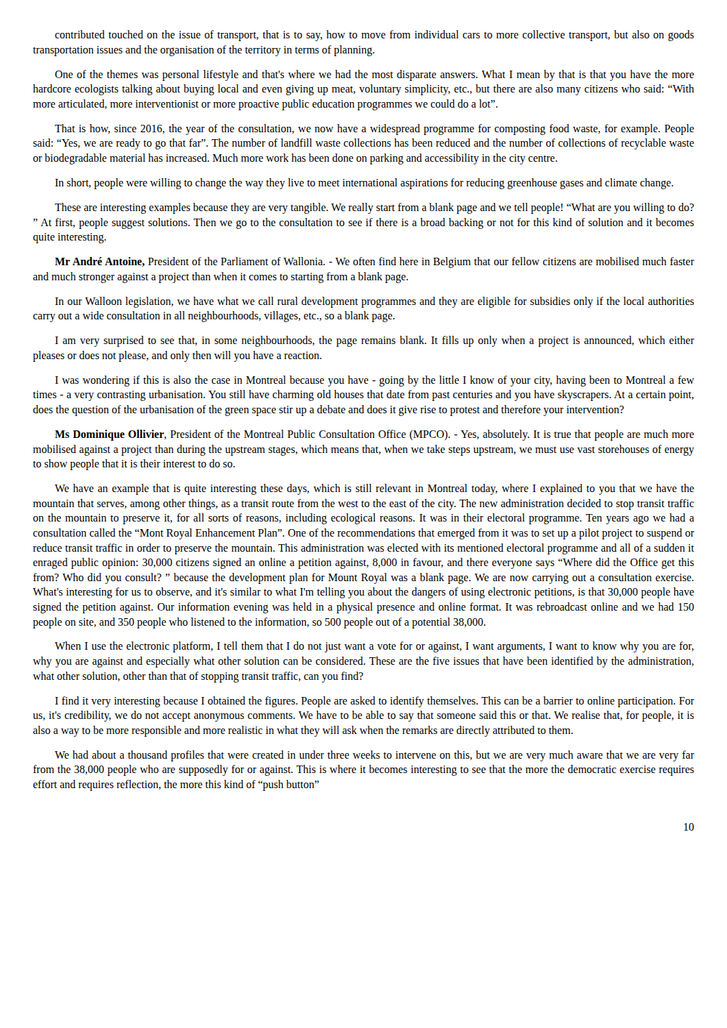contributed touched on the issue of transport, that is to say, how to move from individual cars to more collective transport, but also on goods transportation issues and the organisation of the territory in terms of planning.
One of the themes was personal lifestyle and that's where we had the most disparate answers. What I mean by that is that you have the more hardcore ecologists talking about buying local and even giving up meat, voluntary simplicity, etc., but there are also many citizens who said: “With more articulated, more interventionist or more proactive public education programmes we could do a lot”.
That is how, since 2016, the year of the consultation, we now have a widespread programme for composting food waste, for example. People said: “Yes, we are ready to go that far”. The number of landfill waste collections has been reduced and the number of collections of recyclable waste or biodegradable material has increased. Much more work has been done on parking and accessibility in the city centre.
In short, people were willing to change the way they live to meet international aspirations for reducing greenhouse gases and climate change.
These are interesting examples because they are very tangible. We really start from a blank page and we tell people! “What are you willing to do? ” At first, people suggest solutions. Then we go to the consultation to see if there is a broad backing or not for this kind of solution and it becomes quite interesting.
Mr André Antoine, President of the Parliament of Wallonia. - We often find here in Belgium that our fellow citizens are mobilised much faster and much stronger against a project than when it comes to starting from a blank page.
In our Walloon legislation, we have what we call rural development programmes and they are eligible for subsidies only if the local authorities carry out a wide consultation in all neighbourhoods, villages, etc., so a blank page.
I am very surprised to see that, in some neighbourhoods, the page remains blank. It fills up only when a project is announced, which either pleases or does not please, and only then will you have a reaction.
I was wondering if this is also the case in Montreal because you have - going by the little I know of your city, having been to Montreal a few times - a very contrasting urbanisation. You still have charming old houses that date from past centuries and you have skyscrapers. At a certain point, does the question of the urbanisation of the green space stir up a debate and does it give rise to protest and therefore your intervention?
Ms Dominique Ollivier, President of the Montreal Public Consultation Office (MPCO). - Yes, absolutely. It is true that people are much more mobilised against a project than during the upstream stages, which means that, when we take steps upstream, we must use vast storehouses of energy to show people that it is their interest to do so.
We have an example that is quite interesting these days, which is still relevant in Montreal today, where I explained to you that we have the mountain that serves, among other things, as a transit route from the west to the east of the city. The new administration decided to stop transit traffic on the mountain to preserve it, for all sorts of reasons, including ecological reasons. It was in their electoral programme. Ten years ago we had a consultation called the “Mont Royal Enhancement Plan”. One of the recommendations that emerged from it was to set up a pilot project to suspend or reduce transit traffic in order to preserve the mountain. This administration was elected with its mentioned electoral programme and all of a sudden it enraged public opinion: 30,000 citizens signed an online a petition against, 8,000 in favour, and there everyone says “Where did the Office get this from? Who did you consult? ” because the development plan for Mount Royal was a blank page. We are now carrying out a consultation exercise. What's interesting for us to observe, and it's similar to what I'm telling you about the dangers of using electronic petitions, is that 30,000 people have signed the petition against. Our information evening was held in a physical presence and online format. It was rebroadcast online and we had 150 people on site, and 350 people who listened to the information, so 500 people out of a potential 38,000.
When I use the electronic platform, I tell them that I do not just want a vote for or against, I want arguments, I want to know why you are for, why you are against and especially what other solution can be considered. These are the five issues that have been identified by the administration, what other solution, other than that of stopping transit traffic, can you find?
I find it very interesting because I obtained the figures. People are asked to identify themselves. This can be a barrier to online participation. For us, it's credibility, we do not accept anonymous comments. We have to be able to say that someone said this or that. We realise that, for people, it is also a way to be more responsible and more realistic in what they will ask when the remarks are directly attributed to them.
We had about a thousand profiles that were created in under three weeks to intervene on this, but we are very much aware that we are very far from the 38,000 people who are supposedly for or against. This is where it becomes interesting to see that the more the democratic exercise requires effort and requires reflection, the more this kind of “push button”
10